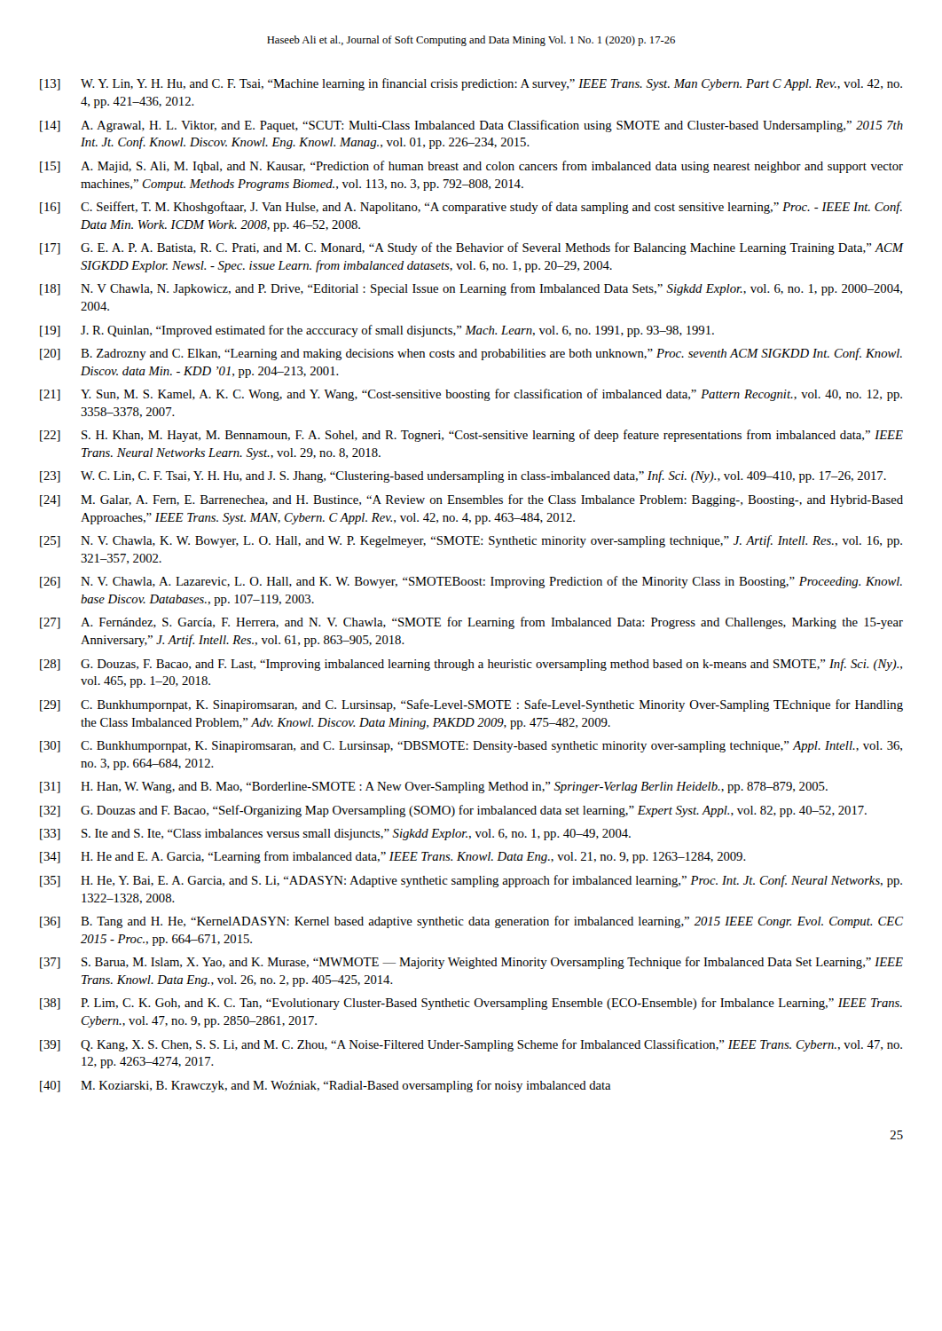Haseeb Ali et al., Journal of Soft Computing and Data Mining Vol. 1 No. 1 (2020) p. 17-26
[13] W. Y. Lin, Y. H. Hu, and C. F. Tsai, “Machine learning in financial crisis prediction: A survey,” IEEE Trans. Syst. Man Cybern. Part C Appl. Rev., vol. 42, no. 4, pp. 421–436, 2012.
[14] A. Agrawal, H. L. Viktor, and E. Paquet, “SCUT: Multi-Class Imbalanced Data Classification using SMOTE and Cluster-based Undersampling,” 2015 7th Int. Jt. Conf. Knowl. Discov. Knowl. Eng. Knowl. Manag., vol. 01, pp. 226–234, 2015.
[15] A. Majid, S. Ali, M. Iqbal, and N. Kausar, “Prediction of human breast and colon cancers from imbalanced data using nearest neighbor and support vector machines,” Comput. Methods Programs Biomed., vol. 113, no. 3, pp. 792–808, 2014.
[16] C. Seiffert, T. M. Khoshgoftaar, J. Van Hulse, and A. Napolitano, “A comparative study of data sampling and cost sensitive learning,” Proc. - IEEE Int. Conf. Data Min. Work. ICDM Work. 2008, pp. 46–52, 2008.
[17] G. E. A. P. A. Batista, R. C. Prati, and M. C. Monard, “A Study of the Behavior of Several Methods for Balancing Machine Learning Training Data,” ACM SIGKDD Explor. Newsl. - Spec. issue Learn. from imbalanced datasets, vol. 6, no. 1, pp. 20–29, 2004.
[18] N. V Chawla, N. Japkowicz, and P. Drive, “Editorial : Special Issue on Learning from Imbalanced Data Sets,” Sigkdd Explor., vol. 6, no. 1, pp. 2000–2004, 2004.
[19] J. R. Quinlan, “Improved estimated for the acccuracy of small disjuncts,” Mach. Learn, vol. 6, no. 1991, pp. 93–98, 1991.
[20] B. Zadrozny and C. Elkan, “Learning and making decisions when costs and probabilities are both unknown,” Proc. seventh ACM SIGKDD Int. Conf. Knowl. Discov. data Min. - KDD ’01, pp. 204–213, 2001.
[21] Y. Sun, M. S. Kamel, A. K. C. Wong, and Y. Wang, “Cost-sensitive boosting for classification of imbalanced data,” Pattern Recognit., vol. 40, no. 12, pp. 3358–3378, 2007.
[22] S. H. Khan, M. Hayat, M. Bennamoun, F. A. Sohel, and R. Togneri, “Cost-sensitive learning of deep feature representations from imbalanced data,” IEEE Trans. Neural Networks Learn. Syst., vol. 29, no. 8, 2018.
[23] W. C. Lin, C. F. Tsai, Y. H. Hu, and J. S. Jhang, “Clustering-based undersampling in class-imbalanced data,” Inf. Sci. (Ny)., vol. 409–410, pp. 17–26, 2017.
[24] M. Galar, A. Fern, E. Barrenechea, and H. Bustince, “A Review on Ensembles for the Class Imbalance Problem: Bagging-, Boosting-, and Hybrid-Based Approaches,” IEEE Trans. Syst. MAN, Cybern. C Appl. Rev., vol. 42, no. 4, pp. 463–484, 2012.
[25] N. V. Chawla, K. W. Bowyer, L. O. Hall, and W. P. Kegelmeyer, “SMOTE: Synthetic minority over-sampling technique,” J. Artif. Intell. Res., vol. 16, pp. 321–357, 2002.
[26] N. V. Chawla, A. Lazarevic, L. O. Hall, and K. W. Bowyer, “SMOTEBoost: Improving Prediction of the Minority Class in Boosting,” Proceeding. Knowl. base Discov. Databases., pp. 107–119, 2003.
[27] A. Fernández, S. García, F. Herrera, and N. V. Chawla, “SMOTE for Learning from Imbalanced Data: Progress and Challenges, Marking the 15-year Anniversary,” J. Artif. Intell. Res., vol. 61, pp. 863–905, 2018.
[28] G. Douzas, F. Bacao, and F. Last, “Improving imbalanced learning through a heuristic oversampling method based on k-means and SMOTE,” Inf. Sci. (Ny)., vol. 465, pp. 1–20, 2018.
[29] C. Bunkhumpornpat, K. Sinapiromsaran, and C. Lursinsap, “Safe-Level-SMOTE : Safe-Level-Synthetic Minority Over-Sampling TEchnique for Handling the Class Imbalanced Problem,” Adv. Knowl. Discov. Data Mining, PAKDD 2009, pp. 475–482, 2009.
[30] C. Bunkhumpornpat, K. Sinapiromsaran, and C. Lursinsap, “DBSMOTE: Density-based synthetic minority over-sampling technique,” Appl. Intell., vol. 36, no. 3, pp. 664–684, 2012.
[31] H. Han, W. Wang, and B. Mao, “Borderline-SMOTE : A New Over-Sampling Method in,” Springer-Verlag Berlin Heidelb., pp. 878–879, 2005.
[32] G. Douzas and F. Bacao, “Self-Organizing Map Oversampling (SOMO) for imbalanced data set learning,” Expert Syst. Appl., vol. 82, pp. 40–52, 2017.
[33] S. Ite and S. Ite, “Class imbalances versus small disjuncts,” Sigkdd Explor., vol. 6, no. 1, pp. 40–49, 2004.
[34] H. He and E. A. Garcia, “Learning from imbalanced data,” IEEE Trans. Knowl. Data Eng., vol. 21, no. 9, pp. 1263–1284, 2009.
[35] H. He, Y. Bai, E. A. Garcia, and S. Li, “ADASYN: Adaptive synthetic sampling approach for imbalanced learning,” Proc. Int. Jt. Conf. Neural Networks, pp. 1322–1328, 2008.
[36] B. Tang and H. He, “KernelADASYN: Kernel based adaptive synthetic data generation for imbalanced learning,” 2015 IEEE Congr. Evol. Comput. CEC 2015 - Proc., pp. 664–671, 2015.
[37] S. Barua, M. Islam, X. Yao, and K. Murase, “MWMOTE — Majority Weighted Minority Oversampling Technique for Imbalanced Data Set Learning,” IEEE Trans. Knowl. Data Eng., vol. 26, no. 2, pp. 405–425, 2014.
[38] P. Lim, C. K. Goh, and K. C. Tan, “Evolutionary Cluster-Based Synthetic Oversampling Ensemble (ECO-Ensemble) for Imbalance Learning,” IEEE Trans. Cybern., vol. 47, no. 9, pp. 2850–2861, 2017.
[39] Q. Kang, X. S. Chen, S. S. Li, and M. C. Zhou, “A Noise-Filtered Under-Sampling Scheme for Imbalanced Classification,” IEEE Trans. Cybern., vol. 47, no. 12, pp. 4263–4274, 2017.
[40] M. Koziarski, B. Krawczyk, and M. Woźniak, “Radial-Based oversampling for noisy imbalanced data
25